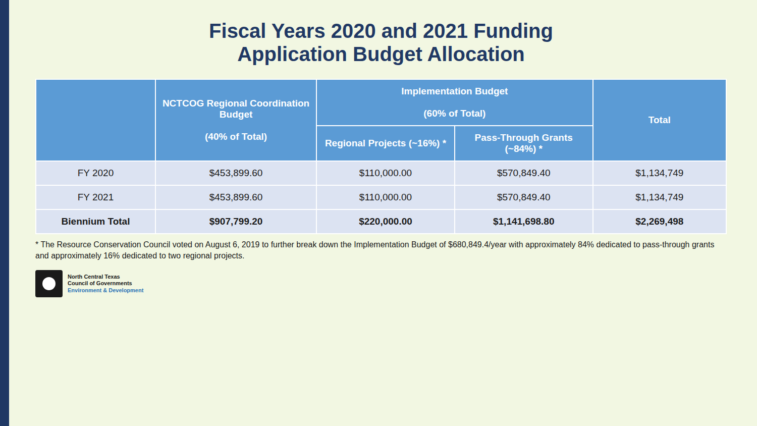Fiscal Years 2020 and 2021 Funding
Application Budget Allocation
| | NCTCOG Regional Coordination Budget (40% of Total) | Implementation Budget (60% of Total) | Total |
| --- | --- | --- | --- |
| Regional Projects (~16%) * | Pass-Through Grants (~84%) * |
| FY 2020 | $453,899.60 | $110,000.00 | $570,849.40 | $1,134,749 |
| FY 2021 | $453,899.60 | $110,000.00 | $570,849.40 | $1,134,749 |
| Biennium Total | $907,799.20 | $220,000.00 | $1,141,698.80 | $2,269,498 |
* The Resource Conservation Council voted on August 6, 2019 to further break down the Implementation Budget of $680,849.4/year with approximately 84% dedicated to pass-through grants and approximately 16% dedicated to two regional projects.
North Central Texas
Council of Governments
Environment & Development